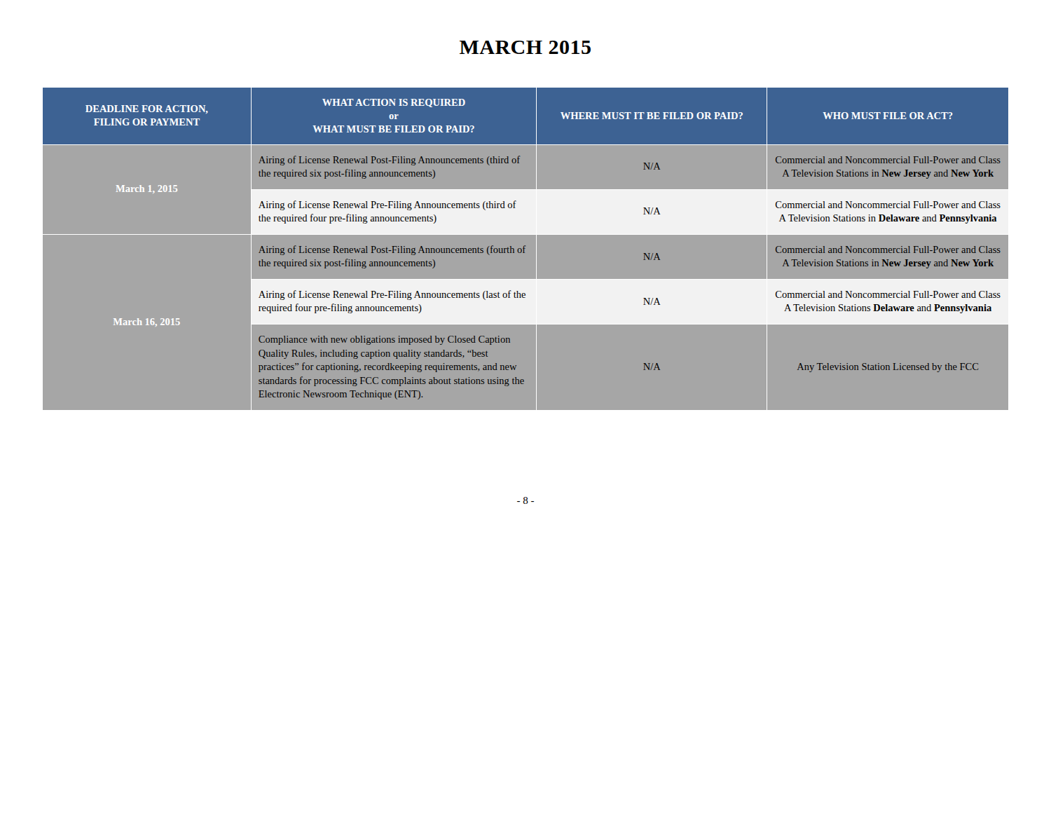MARCH 2015
| DEADLINE FOR ACTION, FILING OR PAYMENT | WHAT ACTION IS REQUIRED or WHAT MUST BE FILED OR PAID? | WHERE MUST IT BE FILED OR PAID? | WHO MUST FILE OR ACT? |
| --- | --- | --- | --- |
| March 1, 2015 | Airing of License Renewal Post-Filing Announcements (third of the required six post-filing announcements) | N/A | Commercial and Noncommercial Full-Power and Class A Television Stations in New Jersey and New York |
| Airing of License Renewal Pre-Filing Announcements (third of the required four pre-filing announcements) | N/A | Commercial and Noncommercial Full-Power and Class A Television Stations in Delaware and Pennsylvania |
| March 16, 2015 | Airing of License Renewal Post-Filing Announcements (fourth of the required six post-filing announcements) | N/A | Commercial and Noncommercial Full-Power and Class A Television Stations in New Jersey and New York |
| Airing of License Renewal Pre-Filing Announcements (last of the required four pre-filing announcements) | N/A | Commercial and Noncommercial Full-Power and Class A Television Stations Delaware and Pennsylvania |
| Compliance with new obligations imposed by Closed Caption Quality Rules, including caption quality standards, “best practices” for captioning, recordkeeping requirements, and new standards for processing FCC complaints about stations using the Electronic Newsroom Technique (ENT). | N/A | Any Television Station Licensed by the FCC |
- 8 -